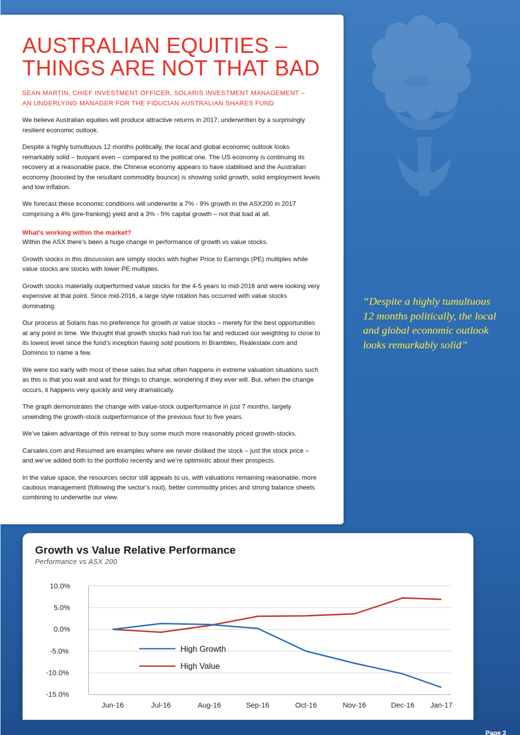“Despite a highly tumultuous 12 months politically, the local and global economic outlook looks remarkably solid”
AUSTRALIAN EQUITIES –THINGS ARE NOT THAT BAD
Sean Martin, Chief Investment Officer, Solaris Investment Management –
an underlying manager for the Fiducian Australian Shares Fund
We believe Australian equities will produce attractive returns in 2017, underwritten by a surprisingly resilient economic outlook.
Despite a highly tumultuous 12 months politically, the local and global economic outlook looks remarkably solid – buoyant even – compared to the political one. The US economy is continuing its recovery at a reasonable pace, the Chinese economy appears to have stabilised and the Australian economy (boosted by the resultant commodity bounce) is showing solid growth, solid employment levels and low inflation.
We forecast these economic conditions will underwrite a 7% - 9% growth in the ASX200 in 2017 comprising a 4% (pre-franking) yield and a 3% - 5% capital growth – not that bad at all.
What’s working within the market?
Within the ASX there’s been a huge change in performance of growth vs value stocks.
Growth stocks in this discussion are simply stocks with higher Price to Earnings (PE) multiples while value stocks are stocks with lower PE multiples.
Growth stocks materially outperformed value stocks for the 4-5 years to mid-2016 and were looking very expensive at that point. Since mid-2016, a large style rotation has occurred with value stocks dominating.
Our process at Solaris has no preference for growth or value stocks – merely for the best opportunities at any point in time. We thought that growth stocks had run too far and reduced our weighting to close to its lowest level since the fund’s inception having sold positions in Brambles, Realestate.com and Dominos to name a few.
We were too early with most of these sales but what often happens in extreme valuation situations such as this is that you wait and wait for things to change, wondering if they ever will. But, when the change occurs, it happens very quickly and very dramatically.
The graph demonstrates the change with value-stock outperformance in just 7 months, largely unwinding the growth-stock outperformance of the previous four to five years.
We’ve taken advantage of this retreat to buy some much more reasonably priced growth-stocks.
Carsales.com and Resumed are examples where we never disliked the stock – just the stock price – and we’ve added both to the portfolio recently and we’re optimistic about their prospects.
In the value space, the resources sector still appeals to us, with valuations remaining reasonable, more cautious management (following the sector’s rout), better commodity prices and strong balance sheets combining to underwrite our view.
Growth vs Value Relative Performance
Performance vs ASX 200
10.0% 5.0% 0.0% -5.0% -10.0% -15.0% Jun-16 Jul-16 Aug-16 Sep-16 Oct-16 Nov-16 Dec-16 Jan-17 High Growth High Value
Source: Solaris
Page 3